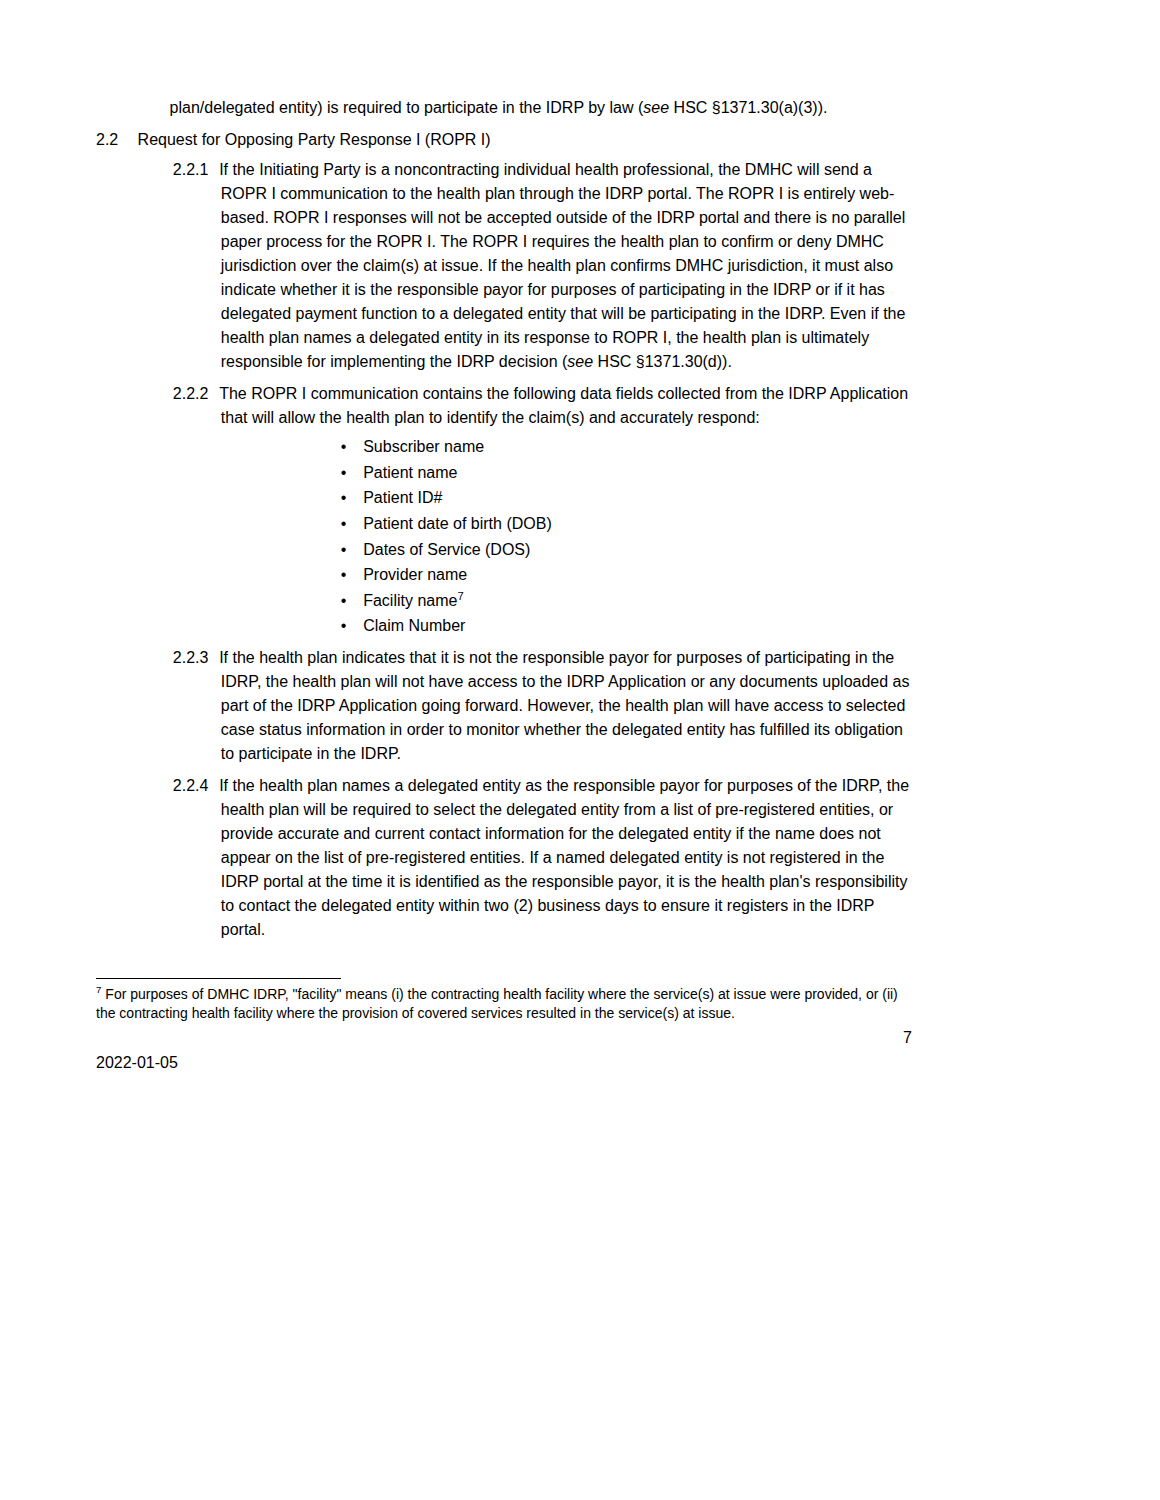plan/delegated entity) is required to participate in the IDRP by law (see HSC §1371.30(a)(3)).
2.2 Request for Opposing Party Response I (ROPR I)
2.2.1 If the Initiating Party is a noncontracting individual health professional, the DMHC will send a ROPR I communication to the health plan through the IDRP portal. The ROPR I is entirely web-based. ROPR I responses will not be accepted outside of the IDRP portal and there is no parallel paper process for the ROPR I. The ROPR I requires the health plan to confirm or deny DMHC jurisdiction over the claim(s) at issue. If the health plan confirms DMHC jurisdiction, it must also indicate whether it is the responsible payor for purposes of participating in the IDRP or if it has delegated payment function to a delegated entity that will be participating in the IDRP. Even if the health plan names a delegated entity in its response to ROPR I, the health plan is ultimately responsible for implementing the IDRP decision (see HSC §1371.30(d)).
2.2.2 The ROPR I communication contains the following data fields collected from the IDRP Application that will allow the health plan to identify the claim(s) and accurately respond:
Subscriber name
Patient name
Patient ID#
Patient date of birth (DOB)
Dates of Service (DOS)
Provider name
Facility name7
Claim Number
2.2.3 If the health plan indicates that it is not the responsible payor for purposes of participating in the IDRP, the health plan will not have access to the IDRP Application or any documents uploaded as part of the IDRP Application going forward. However, the health plan will have access to selected case status information in order to monitor whether the delegated entity has fulfilled its obligation to participate in the IDRP.
2.2.4 If the health plan names a delegated entity as the responsible payor for purposes of the IDRP, the health plan will be required to select the delegated entity from a list of pre-registered entities, or provide accurate and current contact information for the delegated entity if the name does not appear on the list of pre-registered entities. If a named delegated entity is not registered in the IDRP portal at the time it is identified as the responsible payor, it is the health plan's responsibility to contact the delegated entity within two (2) business days to ensure it registers in the IDRP portal.
7 For purposes of DMHC IDRP, "facility" means (i) the contracting health facility where the service(s) at issue were provided, or (ii) the contracting health facility where the provision of covered services resulted in the service(s) at issue.
7
2022-01-05